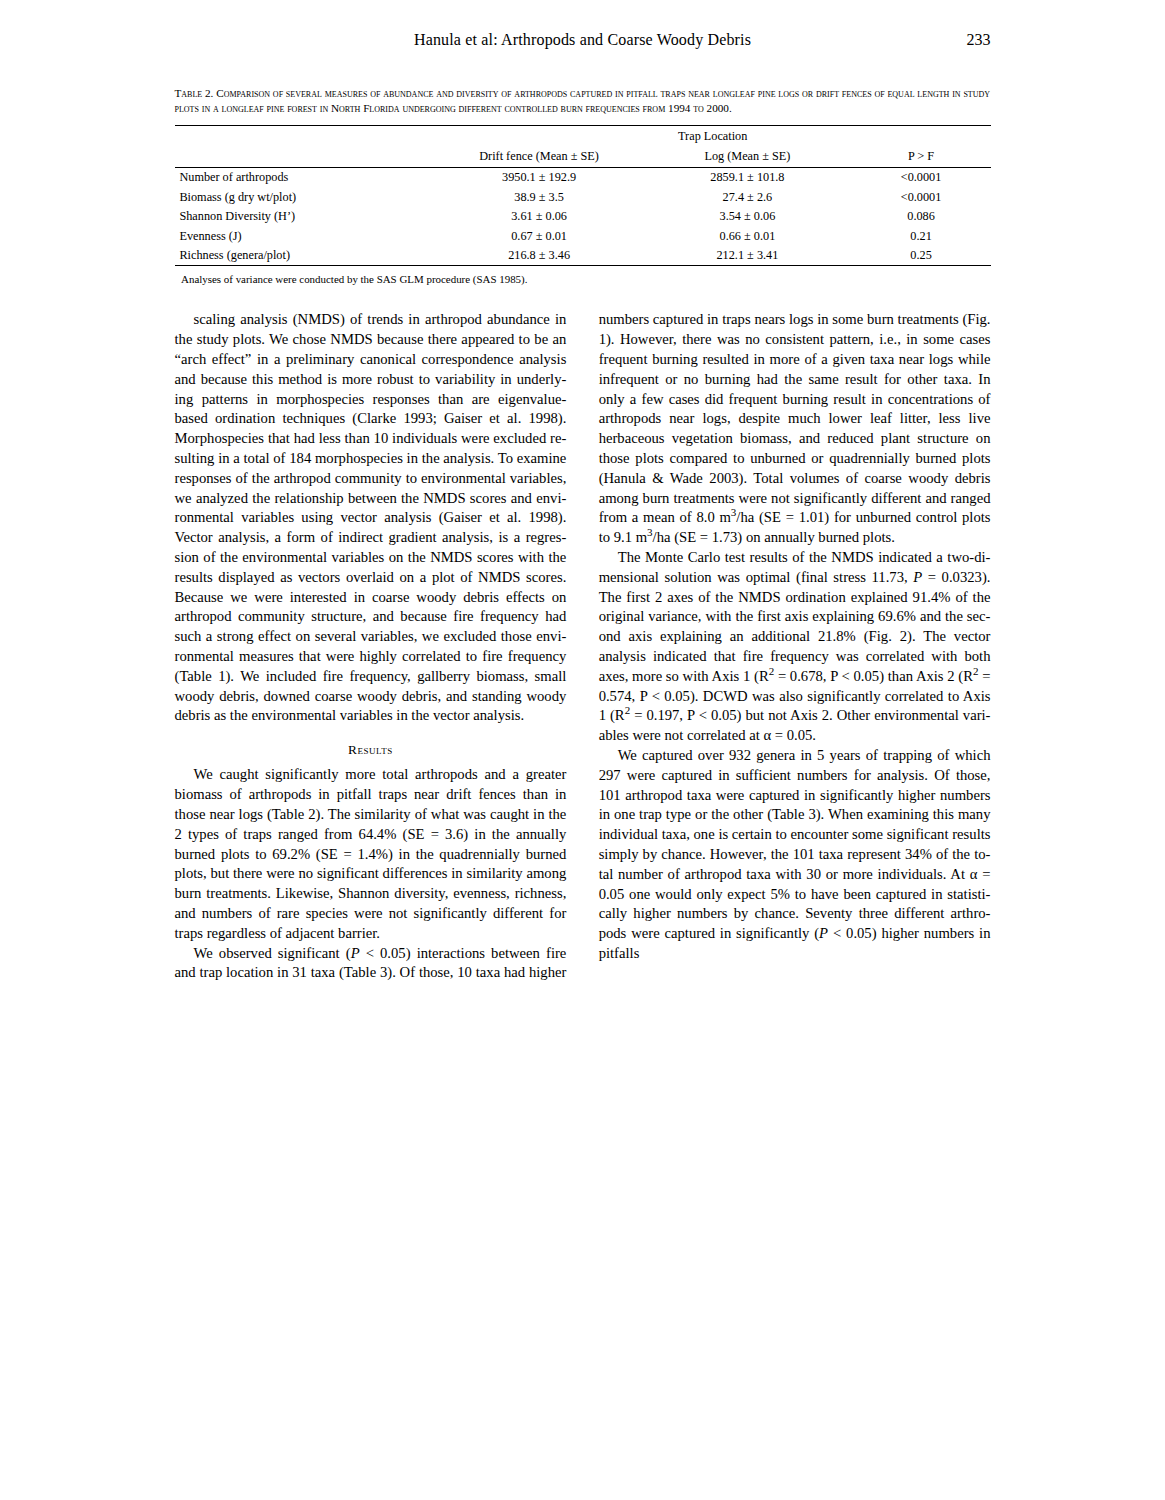Hanula et al: Arthropods and Coarse Woody Debris 233
Table 2. Comparison of several measures of abundance and diversity of arthropods captured in pitfall traps near longleaf pine logs or drift fences of equal length in study plots in a longleaf pine forest in North Florida undergoing different controlled burn frequencies from 1994 to 2000.
| | Trap Location |
| --- | --- |
| Drift fence (Mean ± SE) | Log (Mean ± SE) | P > F |
| Number of arthropods | 3950.1 ± 192.9 | 2859.1 ± 101.8 | <0.0001 |
| Biomass (g dry wt/plot) | 38.9 ± 3.5 | 27.4 ± 2.6 | <0.0001 |
| Shannon Diversity (H’) | 3.61 ± 0.06 | 3.54 ± 0.06 | 0.086 |
| Evenness (J) | 0.67 ± 0.01 | 0.66 ± 0.01 | 0.21 |
| Richness (genera/plot) | 216.8 ± 3.46 | 212.1 ± 3.41 | 0.25 |
Analyses of variance were conducted by the SAS GLM procedure (SAS 1985).
scaling analysis (NMDS) of trends in arthropod abundance in the study plots. We chose NMDS because there appeared to be an “arch effect” in a preliminary canonical correspondence analysis and because this method is more robust to variability in underlying patterns in morphospecies responses than are eigenvalue-based ordination techniques (Clarke 1993; Gaiser et al. 1998). Morphospecies that had less than 10 individuals were excluded resulting in a total of 184 morphospecies in the analysis. To examine responses of the arthropod community to environmental variables, we analyzed the relationship between the NMDS scores and environmental variables using vector analysis (Gaiser et al. 1998). Vector analysis, a form of indirect gradient analysis, is a regression of the environmental variables on the NMDS scores with the results displayed as vectors overlaid on a plot of NMDS scores. Because we were interested in coarse woody debris effects on arthropod community structure, and because fire frequency had such a strong effect on several variables, we excluded those environmental measures that were highly correlated to fire frequency (Table 1). We included fire frequency, gallberry biomass, small woody debris, downed coarse woody debris, and standing woody debris as the environmental variables in the vector analysis.
Results
We caught significantly more total arthropods and a greater biomass of arthropods in pitfall traps near drift fences than in those near logs (Table 2). The similarity of what was caught in the 2 types of traps ranged from 64.4% (SE = 3.6) in the annually burned plots to 69.2% (SE = 1.4%) in the quadrennially burned plots, but there were no significant differences in similarity among burn treatments. Likewise, Shannon diversity, evenness, richness, and numbers of rare species were not significantly different for traps regardless of adjacent barrier.
We observed significant (P < 0.05) interactions between fire and trap location in 31 taxa (Table 3). Of those, 10 taxa had higher numbers captured in traps nears logs in some burn treatments (Fig. 1). However, there was no consistent pattern, i.e., in some cases frequent burning resulted in more of a given taxa near logs while infrequent or no burning had the same result for other taxa. In only a few cases did frequent burning result in concentrations of arthropods near logs, despite much lower leaf litter, less live herbaceous vegetation biomass, and reduced plant structure on those plots compared to unburned or quadrennially burned plots (Hanula & Wade 2003). Total volumes of coarse woody debris among burn treatments were not significantly different and ranged from a mean of 8.0 m3/ha (SE = 1.01) for unburned control plots to 9.1 m3/ha (SE = 1.73) on annually burned plots.
The Monte Carlo test results of the NMDS indicated a two-dimensional solution was optimal (final stress 11.73, P = 0.0323). The first 2 axes of the NMDS ordination explained 91.4% of the original variance, with the first axis explaining 69.6% and the second axis explaining an additional 21.8% (Fig. 2). The vector analysis indicated that fire frequency was correlated with both axes, more so with Axis 1 (R2 = 0.678, P < 0.05) than Axis 2 (R2 = 0.574, P < 0.05). DCWD was also significantly correlated to Axis 1 (R2 = 0.197, P < 0.05) but not Axis 2. Other environmental variables were not correlated at α = 0.05.
We captured over 932 genera in 5 years of trapping of which 297 were captured in sufficient numbers for analysis. Of those, 101 arthropod taxa were captured in significantly higher numbers in one trap type or the other (Table 3). When examining this many individual taxa, one is certain to encounter some significant results simply by chance. However, the 101 taxa represent 34% of the total number of arthropod taxa with 30 or more individuals. At α = 0.05 one would only expect 5% to have been captured in statistically higher numbers by chance. Seventy three different arthropods were captured in significantly (P < 0.05) higher numbers in pitfalls